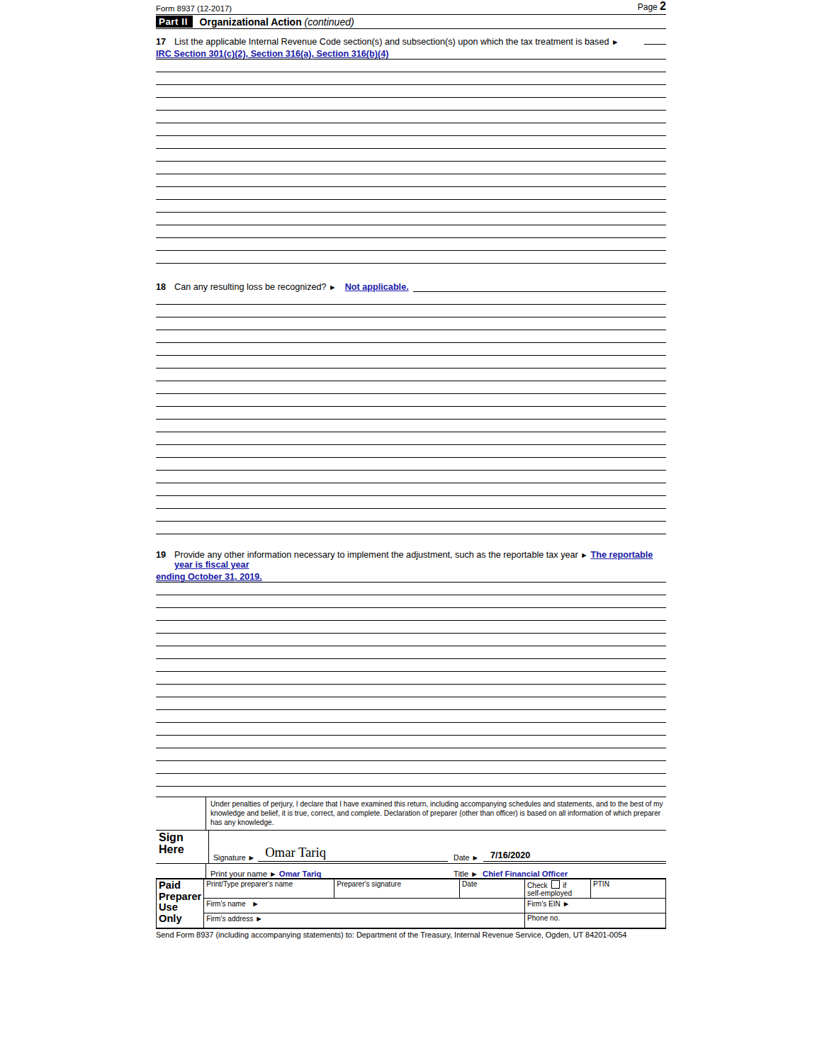Form 8937 (12-2017)
Page 2
Part II
Organizational Action (continued)
17
List the applicable Internal Revenue Code section(s) and subsection(s) upon which the tax treatment is based ►
IRC Section 301(c)(2), Section 316(a), Section 316(b)(4)
18
Can any resulting loss be recognized? ►
Not applicable.
19
Provide any other information necessary to implement the adjustment, such as the reportable tax year ► The reportable year is fiscal year
ending October 31, 2019.
Under penalties of perjury, I declare that I have examined this return, including accompanying schedules and statements, and to the best of my knowledge and belief, it is true, correct, and complete. Declaration of preparer (other than officer) is based on all information of which preparer has any knowledge.
Sign
Here
Signature ►
Omar Tariq
Date ►
7/16/2020
Print your name ► Omar Tariq
Title ► Chief Financial Officer
| Paid Preparer Use Only | Print/Type preparer's name | Preparer's signature | Date | Check if self-employed | PTIN |
| Firm's name ► | Firm's EIN ► |
| Firm's address ► | Phone no. |
Send Form 8937 (including accompanying statements) to: Department of the Treasury, Internal Revenue Service, Ogden, UT 84201-0054